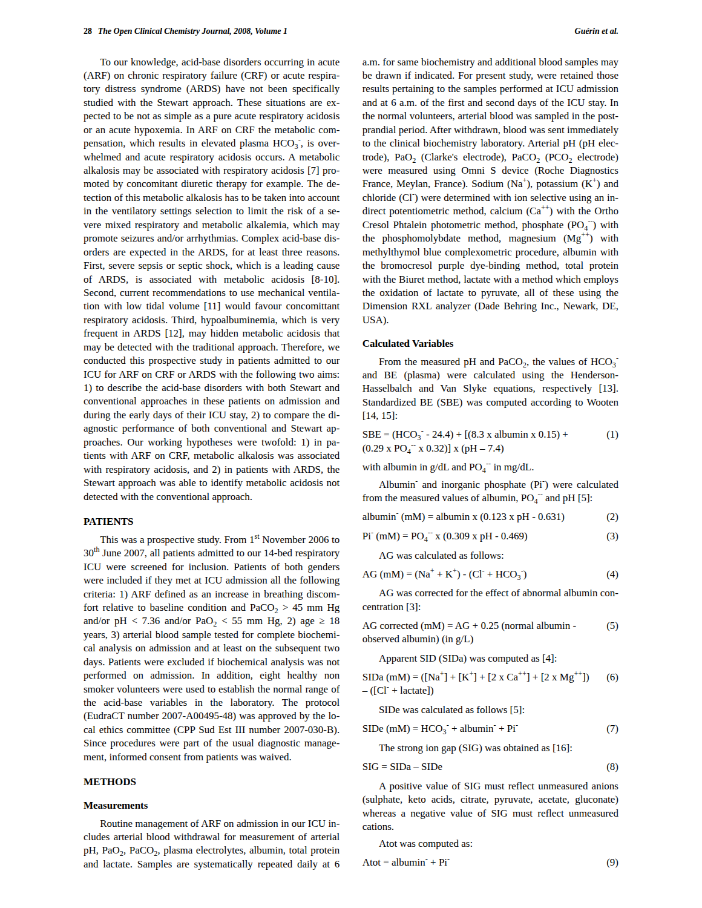28 The Open Clinical Chemistry Journal, 2008, Volume 1
Guérin et al.
To our knowledge, acid-base disorders occurring in acute (ARF) on chronic respiratory failure (CRF) or acute respiratory distress syndrome (ARDS) have not been specifically studied with the Stewart approach. These situations are expected to be not as simple as a pure acute respiratory acidosis or an acute hypoxemia. In ARF on CRF the metabolic compensation, which results in elevated plasma HCO3-, is overwhelmed and acute respiratory acidosis occurs. A metabolic alkalosis may be associated with respiratory acidosis [7] promoted by concomitant diuretic therapy for example. The detection of this metabolic alkalosis has to be taken into account in the ventilatory settings selection to limit the risk of a severe mixed respiratory and metabolic alkalemia, which may promote seizures and/or arrhythmias. Complex acid-base disorders are expected in the ARDS, for at least three reasons. First, severe sepsis or septic shock, which is a leading cause of ARDS, is associated with metabolic acidosis [8-10]. Second, current recommendations to use mechanical ventilation with low tidal volume [11] would favour concomittant respiratory acidosis. Third, hypoalbuminemia, which is very frequent in ARDS [12], may hidden metabolic acidosis that may be detected with the traditional approach. Therefore, we conducted this prospective study in patients admitted to our ICU for ARF on CRF or ARDS with the following two aims: 1) to describe the acid-base disorders with both Stewart and conventional approaches in these patients on admission and during the early days of their ICU stay, 2) to compare the diagnostic performance of both conventional and Stewart approaches. Our working hypotheses were twofold: 1) in patients with ARF on CRF, metabolic alkalosis was associated with respiratory acidosis, and 2) in patients with ARDS, the Stewart approach was able to identify metabolic acidosis not detected with the conventional approach.
Patients
This was a prospective study. From 1st November 2006 to 30th June 2007, all patients admitted to our 14-bed respiratory ICU were screened for inclusion. Patients of both genders were included if they met at ICU admission all the following criteria: 1) ARF defined as an increase in breathing discomfort relative to baseline condition and PaCO2 > 45 mm Hg and/or pH < 7.36 and/or PaO2 < 55 mm Hg, 2) age ≥ 18 years, 3) arterial blood sample tested for complete biochemical analysis on admission and at least on the subsequent two days. Patients were excluded if biochemical analysis was not performed on admission. In addition, eight healthy non smoker volunteers were used to establish the normal range of the acid-base variables in the laboratory. The protocol (EudraCT number 2007-A00495-48) was approved by the local ethics committee (CPP Sud Est III number 2007-030-B). Since procedures were part of the usual diagnostic management, informed consent from patients was waived.
Methods
Measurements
Routine management of ARF on admission in our ICU includes arterial blood withdrawal for measurement of arterial pH, PaO2, PaCO2, plasma electrolytes, albumin, total protein and lactate. Samples are systematically repeated daily at 6 a.m. for same biochemistry and additional blood samples may be drawn if indicated. For present study, were retained those results pertaining to the samples performed at ICU admission and at 6 a.m. of the first and second days of the ICU stay. In the normal volunteers, arterial blood was sampled in the post-prandial period. After withdrawn, blood was sent immediately to the clinical biochemistry laboratory. Arterial pH (pH electrode), PaO2 (Clarke's electrode), PaCO2 (PCO2 electrode) were measured using Omni S device (Roche Diagnostics France, Meylan, France). Sodium (Na+), potassium (K+) and chloride (Cl-) were determined with ion selective using an indirect potentiometric method, calcium (Ca++) with the Ortho Cresol Phtalein photometric method, phosphate (PO4--) with the phosphomolybdate method, magnesium (Mg++) with methylthymol blue complexometric procedure, albumin with the bromocresol purple dye-binding method, total protein with the Biuret method, lactate with a method which employs the oxidation of lactate to pyruvate, all of these using the Dimension RXL analyzer (Dade Behring Inc., Newark, DE, USA).
Calculated Variables
From the measured pH and PaCO2, the values of HCO3- and BE (plasma) were calculated using the Henderson- Hasselbalch and Van Slyke equations, respectively [13]. Standardized BE (SBE) was computed according to Wooten [14, 15]:
SBE = (HCO3- - 24.4) + [(8.3 x albumin x 0.15) + (0.29 x PO4-- x 0.32)] x (pH – 7.4)(1)
with albumin in g/dL and PO4-- in mg/dL.
Albumin- and inorganic phosphate (Pi-) were calculated from the measured values of albumin, PO4-- and pH [5]:
albumin- (mM) = albumin x (0.123 x pH - 0.631)(2)
Pi- (mM) = PO4-- x (0.309 x pH - 0.469)(3)
AG was calculated as follows:
AG (mM) = (Na+ + K+) - (Cl- + HCO3-)(4)
AG was corrected for the effect of abnormal albumin concentration [3]:
AG corrected (mM) = AG + 0.25 (normal albumin - observed albumin) (in g/L)(5)
Apparent SID (SIDa) was computed as [4]:
SIDa (mM) = ([Na+] + [K+] + [2 x Ca++] + [2 x Mg++]) – ([Cl- + lactate])(6)
SIDe was calculated as follows [5]:
SIDe (mM) = HCO3- + albumin- + Pi-(7)
The strong ion gap (SIG) was obtained as [16]:
SIG = SIDa – SIDe(8)
A positive value of SIG must reflect unmeasured anions (sulphate, keto acids, citrate, pyruvate, acetate, gluconate) whereas a negative value of SIG must reflect unmeasured cations.
Atot was computed as:
Atot = albumin- + Pi-(9)